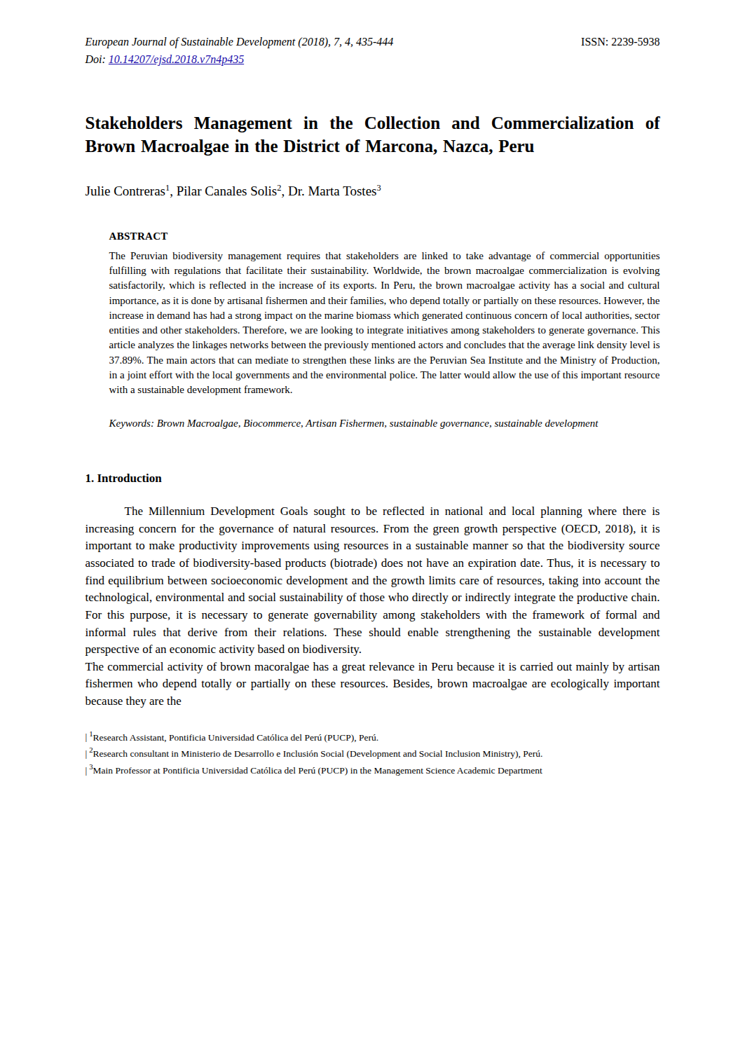European Journal of Sustainable Development (2018), 7, 4, 435-444 ISSN: 2239-5938
Doi: 10.14207/ejsd.2018.v7n4p435
Stakeholders Management in the Collection and Commercialization of Brown Macroalgae in the District of Marcona, Nazca, Peru
Julie Contreras1, Pilar Canales Solis2, Dr. Marta Tostes3
ABSTRACT
The Peruvian biodiversity management requires that stakeholders are linked to take advantage of commercial opportunities fulfilling with regulations that facilitate their sustainability. Worldwide, the brown macroalgae commercialization is evolving satisfactorily, which is reflected in the increase of its exports. In Peru, the brown macroalgae activity has a social and cultural importance, as it is done by artisanal fishermen and their families, who depend totally or partially on these resources. However, the increase in demand has had a strong impact on the marine biomass which generated continuous concern of local authorities, sector entities and other stakeholders. Therefore, we are looking to integrate initiatives among stakeholders to generate governance. This article analyzes the linkages networks between the previously mentioned actors and concludes that the average link density level is 37.89%. The main actors that can mediate to strengthen these links are the Peruvian Sea Institute and the Ministry of Production, in a joint effort with the local governments and the environmental police. The latter would allow the use of this important resource with a sustainable development framework.
Keywords: Brown Macroalgae, Biocommerce, Artisan Fishermen, sustainable governance, sustainable development
1. Introduction
The Millennium Development Goals sought to be reflected in national and local planning where there is increasing concern for the governance of natural resources. From the green growth perspective (OECD, 2018), it is important to make productivity improvements using resources in a sustainable manner so that the biodiversity source associated to trade of biodiversity-based products (biotrade) does not have an expiration date. Thus, it is necessary to find equilibrium between socioeconomic development and the growth limits care of resources, taking into account the technological, environmental and social sustainability of those who directly or indirectly integrate the productive chain. For this purpose, it is necessary to generate governability among stakeholders with the framework of formal and informal rules that derive from their relations. These should enable strengthening the sustainable development perspective of an economic activity based on biodiversity.
The commercial activity of brown macoralgae has a great relevance in Peru because it is carried out mainly by artisan fishermen who depend totally or partially on these resources. Besides, brown macroalgae are ecologically important because they are the
|1Research Assistant, Pontificia Universidad Católica del Perú (PUCP), Perú.
|2Research consultant in Ministerio de Desarrollo e Inclusión Social (Development and Social Inclusion Ministry), Perú.
|3Main Professor at Pontificia Universidad Católica del Perú (PUCP) in the Management Science Academic Department